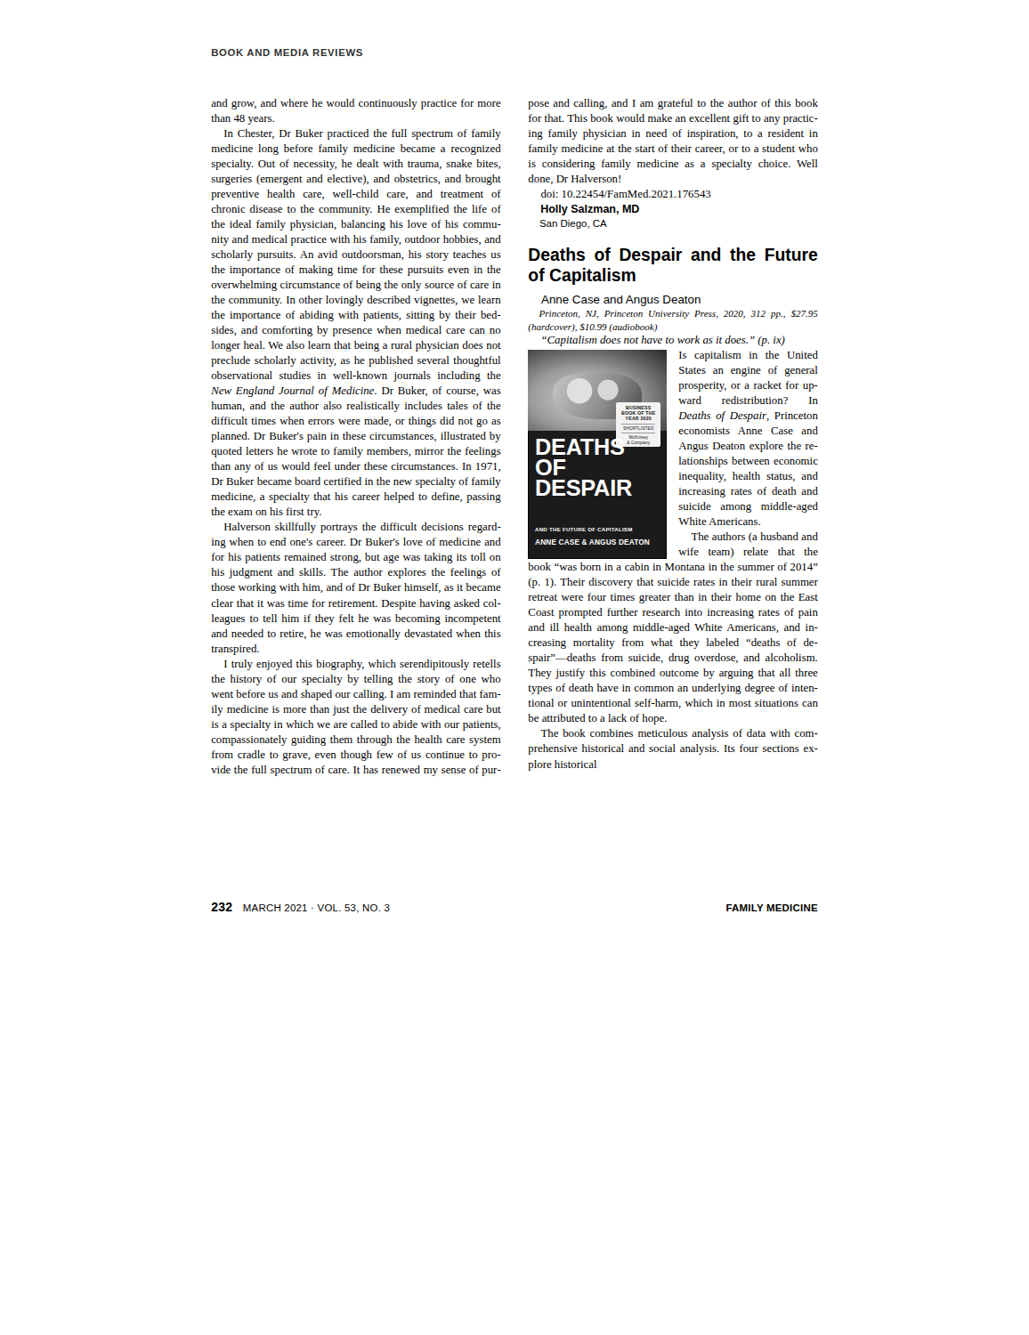BOOK AND MEDIA REVIEWS
and grow, and where he would continuously practice for more than 48 years.
In Chester, Dr Buker practiced the full spectrum of family medicine long before family medicine became a recognized specialty. Out of necessity, he dealt with trauma, snake bites, surgeries (emergent and elective), and obstetrics, and brought preventive health care, well-child care, and treatment of chronic disease to the community. He exemplified the life of the ideal family physician, balancing his love of his community and medical practice with his family, outdoor hobbies, and scholarly pursuits. An avid outdoorsman, his story teaches us the importance of making time for these pursuits even in the overwhelming circumstance of being the only source of care in the community. In other lovingly described vignettes, we learn the importance of abiding with patients, sitting by their bedsides, and comforting by presence when medical care can no longer heal. We also learn that being a rural physician does not preclude scholarly activity, as he published several thoughtful observational studies in well-known journals including the New England Journal of Medicine. Dr Buker, of course, was human, and the author also realistically includes tales of the difficult times when errors were made, or things did not go as planned. Dr Buker's pain in these circumstances, illustrated by quoted letters he wrote to family members, mirror the feelings than any of us would feel under these circumstances. In 1971, Dr Buker became board certified in the new specialty of family medicine, a specialty that his career helped to define, passing the exam on his first try.
Halverson skillfully portrays the difficult decisions regarding when to end one's career. Dr Buker's love of medicine and for his patients remained strong, but age was taking its toll on his judgment and skills. The author explores the feelings of those working with him, and of Dr Buker himself, as it became clear that it was time for retirement. Despite having asked colleagues to tell him if they felt he was becoming incompetent and needed to retire, he was emotionally devastated when this transpired.
I truly enjoyed this biography, which serendipitously retells the history of our specialty by telling the story of one who went before us and shaped our calling. I am reminded that family medicine is more than just the delivery of medical care but is a specialty in which we are called to abide with our patients, compassionately guiding them through the health care system from cradle to grave, even though few of us continue to provide the full spectrum of care. It has renewed my sense of purpose and calling, and I am grateful to the author of this book for that. This book would make an excellent gift to any practicing family physician in need of inspiration, to a resident in family medicine at the start of their career, or to a student who is considering family medicine as a specialty choice. Well done, Dr Halverson!
doi: 10.22454/FamMed.2021.176543
Holly Salzman, MD
San Diego, CA
Deaths of Despair and the Future of Capitalism
Anne Case and Angus Deaton
Princeton, NJ, Princeton University Press, 2020, 312 pp., $27.95 (hardcover), $10.99 (audiobook)
“Capitalism does not have to work as it does.” (p. ix)
BUSINESS BOOK OF THE YEAR 2020
SHORTLISTED
McKinsey
& Company
DEATHS OF DESPAIR
AND THE FUTURE OF CAPITALISM
ANNE CASE & ANGUS DEATON
Is capitalism in the United States an engine of general prosperity, or a racket for upward redistribution? In Deaths of Despair, Princeton economists Anne Case and Angus Deaton explore the relationships between economic inequality, health status, and increasing rates of death and suicide among middle-aged White Americans.
The authors (a husband and wife team) relate that the book “was born in a cabin in Montana in the summer of 2014” (p. 1). Their discovery that suicide rates in their rural summer retreat were four times greater than in their home on the East Coast prompted further research into increasing rates of pain and ill health among middle-aged White Americans, and increasing mortality from what they labeled “deaths of despair”—deaths from suicide, drug overdose, and alcoholism. They justify this combined outcome by arguing that all three types of death have in common an underlying degree of intentional or unintentional self-harm, which in most situations can be attributed to a lack of hope.
The book combines meticulous analysis of data with comprehensive historical and social analysis. Its four sections explore historical
232 MARCH 2021 · VOL. 53, NO. 3
FAMILY MEDICINE